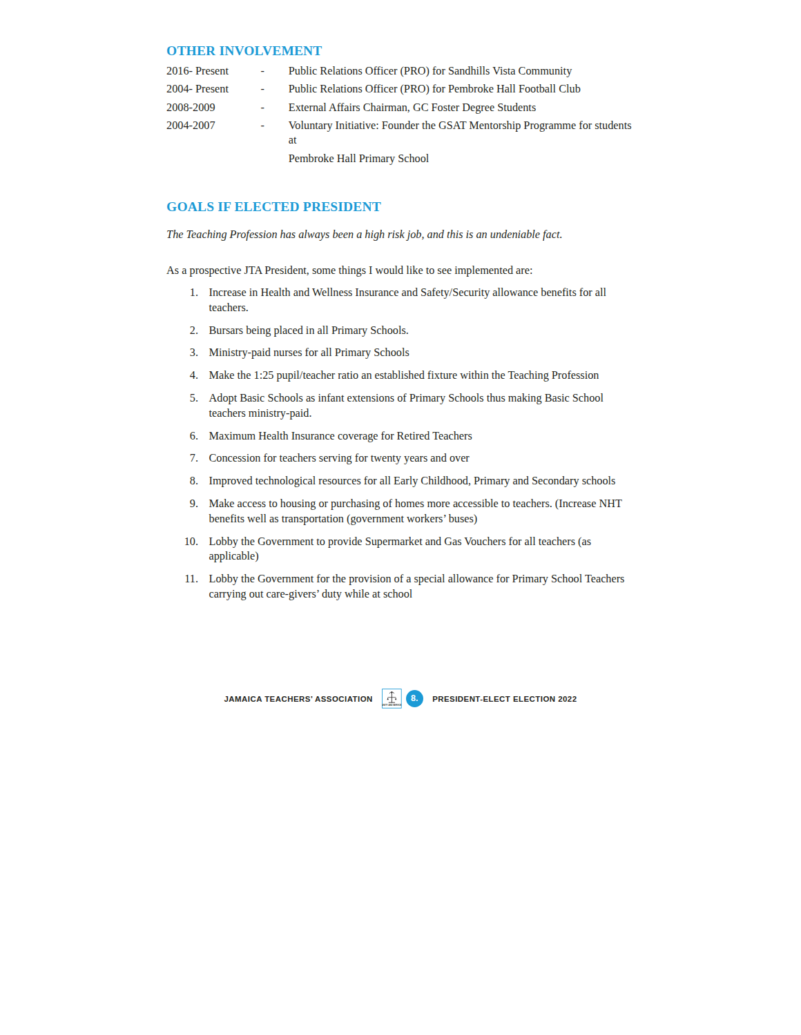Other Involvement
| 2016- Present | - | Public Relations Officer (PRO) for Sandhills Vista Community |
| 2004- Present | - | Public Relations Officer (PRO) for Pembroke Hall Football Club |
| 2008-2009 | - | External Affairs Chairman, GC Foster Degree Students |
| 2004-2007 | - | Voluntary Initiative: Founder the GSAT Mentorship Programme for students at Pembroke Hall Primary School |
Goals if Elected President
The Teaching Profession has always been a high risk job, and this is an undeniable fact.
As a prospective JTA President, some things I would like to see implemented are:
Increase in Health and Wellness Insurance and Safety/Security allowance benefits for all teachers.
Bursars being placed in all Primary Schools.
Ministry-paid nurses for all Primary Schools
Make the 1:25 pupil/teacher ratio an established fixture within the Teaching Profession
Adopt Basic Schools as infant extensions of Primary Schools thus making Basic School teachers ministry-paid.
Maximum Health Insurance coverage for Retired Teachers
Concession for teachers serving for twenty years and over
Improved technological resources for all Early Childhood, Primary and Secondary schools
Make access to housing or purchasing of homes more accessible to teachers. (Increase NHT benefits well as transportation (government workers’ buses)
Lobby the Government to provide Supermarket and Gas Vouchers for all teachers (as applicable)
Lobby the Government for the provision of a special allowance for Primary School Teachers carrying out care-givers’ duty while at school
Jamaica Teachers’ Association UNITY AND SERVICE 8. President-Elect Election 2022